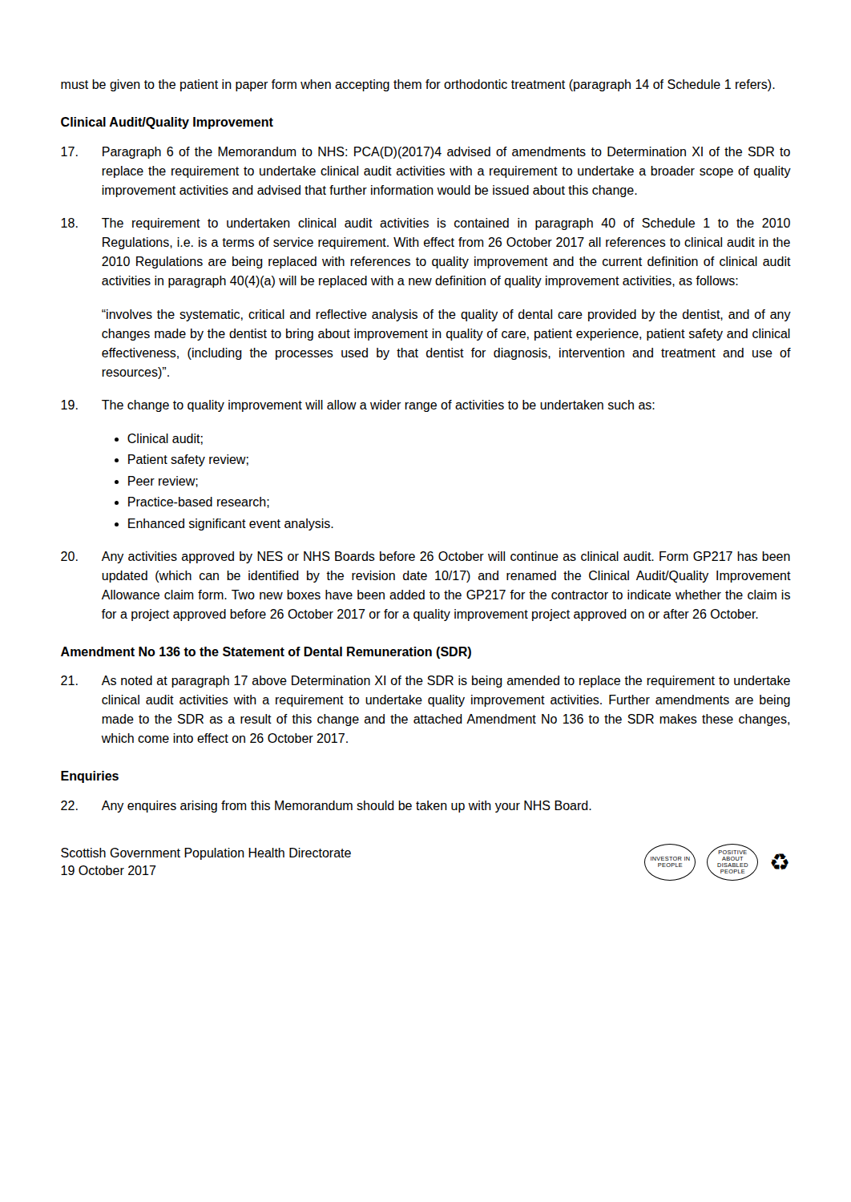must be given to the patient in paper form when accepting them for orthodontic treatment (paragraph 14 of Schedule 1 refers).
Clinical Audit/Quality Improvement
17. Paragraph 6 of the Memorandum to NHS: PCA(D)(2017)4 advised of amendments to Determination XI of the SDR to replace the requirement to undertake clinical audit activities with a requirement to undertake a broader scope of quality improvement activities and advised that further information would be issued about this change.
18. The requirement to undertaken clinical audit activities is contained in paragraph 40 of Schedule 1 to the 2010 Regulations, i.e. is a terms of service requirement. With effect from 26 October 2017 all references to clinical audit in the 2010 Regulations are being replaced with references to quality improvement and the current definition of clinical audit activities in paragraph 40(4)(a) will be replaced with a new definition of quality improvement activities, as follows:
“involves the systematic, critical and reflective analysis of the quality of dental care provided by the dentist, and of any changes made by the dentist to bring about improvement in quality of care, patient experience, patient safety and clinical effectiveness, (including the processes used by that dentist for diagnosis, intervention and treatment and use of resources)”.
19. The change to quality improvement will allow a wider range of activities to be undertaken such as:
Clinical audit;
Patient safety review;
Peer review;
Practice-based research;
Enhanced significant event analysis.
20. Any activities approved by NES or NHS Boards before 26 October will continue as clinical audit. Form GP217 has been updated (which can be identified by the revision date 10/17) and renamed the Clinical Audit/Quality Improvement Allowance claim form. Two new boxes have been added to the GP217 for the contractor to indicate whether the claim is for a project approved before 26 October 2017 or for a quality improvement project approved on or after 26 October.
Amendment No 136 to the Statement of Dental Remuneration (SDR)
21. As noted at paragraph 17 above Determination XI of the SDR is being amended to replace the requirement to undertake clinical audit activities with a requirement to undertake quality improvement activities. Further amendments are being made to the SDR as a result of this change and the attached Amendment No 136 to the SDR makes these changes, which come into effect on 26 October 2017.
Enquiries
22. Any enquires arising from this Memorandum should be taken up with your NHS Board.
Scottish Government Population Health Directorate
19 October 2017
INVESTOR IN PEOPLE
POSITIVE ABOUT DISABLED PEOPLE
♻